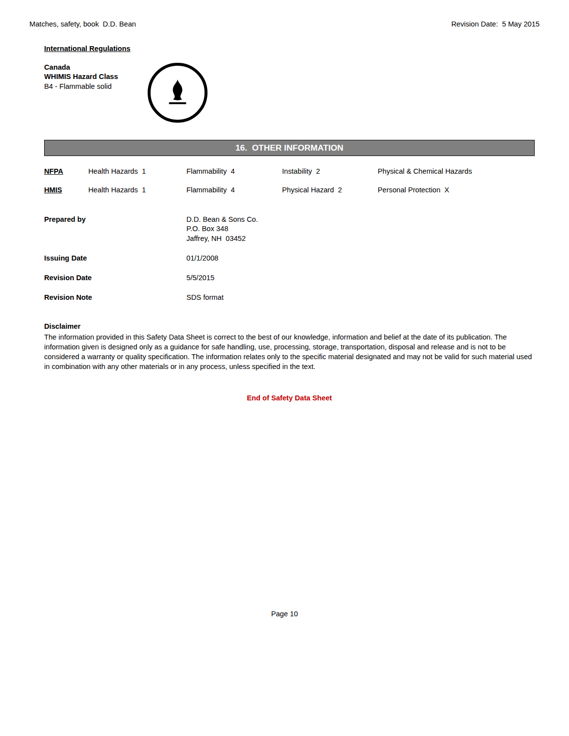Matches, safety, book D.D. Bean
Revision Date: 5 May 2015
International Regulations
Canada
WHIMIS Hazard Class
B4 - Flammable solid
16. OTHER INFORMATION
| NFPA | Health Hazards 1 | Flammability 4 | Instability 2 | Physical & Chemical Hazards |
| HMIS | Health Hazards 1 | Flammability 4 | Physical Hazard 2 | Personal Protection X |
| Prepared by | D.D. Bean & Sons Co. P.O. Box 348 Jaffrey, NH 03452 |
| Issuing Date | 01/1/2008 |
| Revision Date | 5/5/2015 |
| Revision Note | SDS format |
Disclaimer
The information provided in this Safety Data Sheet is correct to the best of our knowledge, information and belief at the date of its publication. The information given is designed only as a guidance for safe handling, use, processing, storage, transportation, disposal and release and is not to be considered a warranty or quality specification. The information relates only to the specific material designated and may not be valid for such material used in combination with any other materials or in any process, unless specified in the text.
End of Safety Data Sheet
Page 10